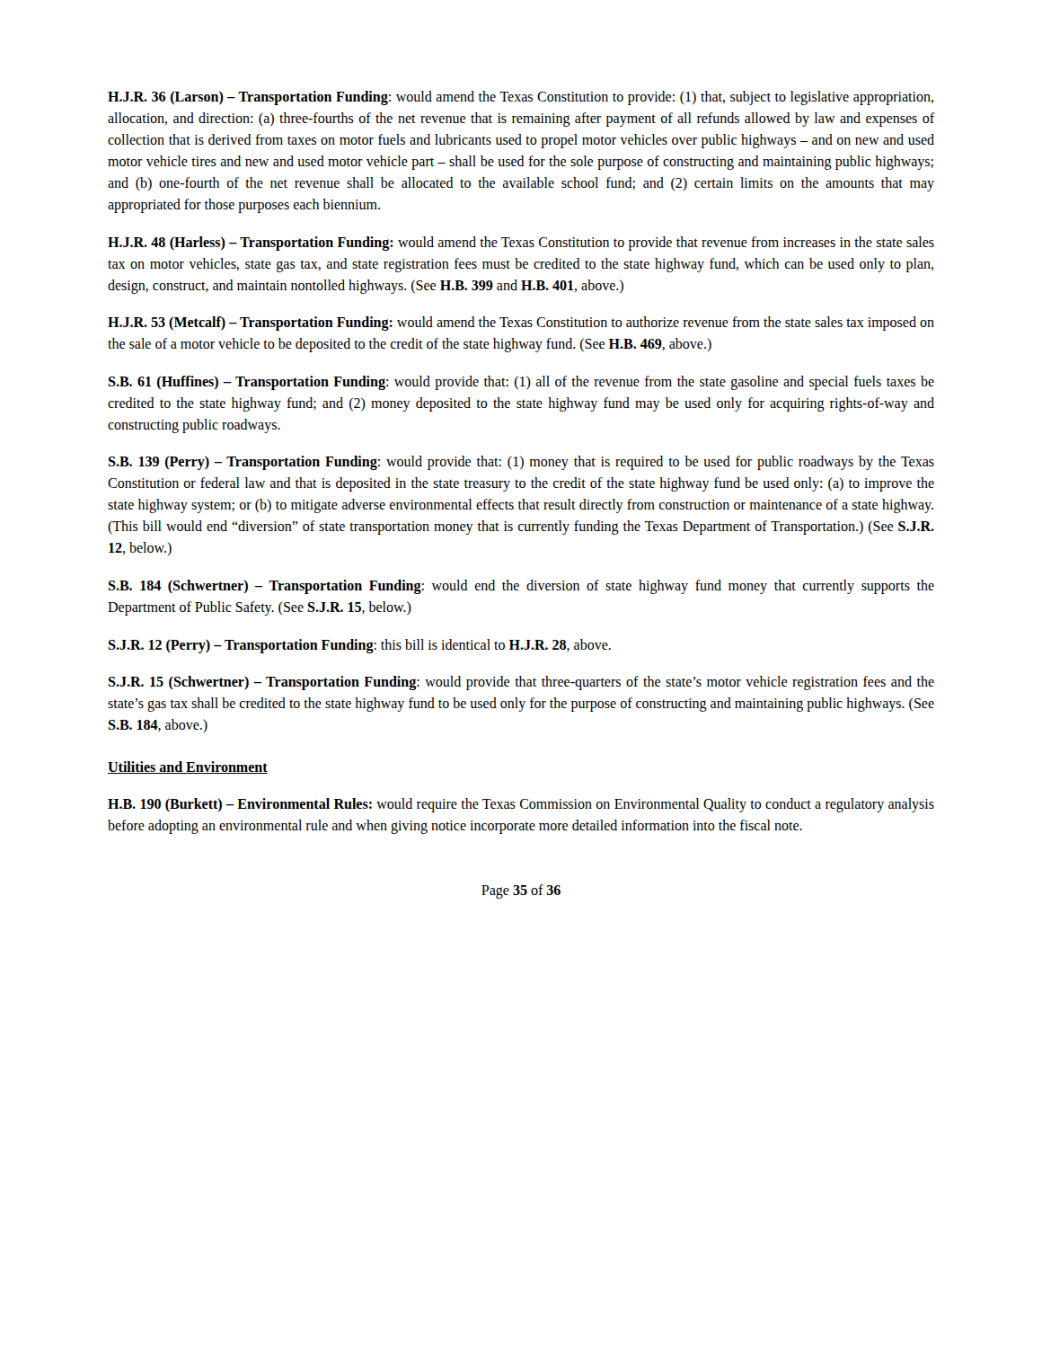H.J.R. 36 (Larson) – Transportation Funding: would amend the Texas Constitution to provide: (1) that, subject to legislative appropriation, allocation, and direction: (a) three-fourths of the net revenue that is remaining after payment of all refunds allowed by law and expenses of collection that is derived from taxes on motor fuels and lubricants used to propel motor vehicles over public highways – and on new and used motor vehicle tires and new and used motor vehicle part – shall be used for the sole purpose of constructing and maintaining public highways; and (b) one-fourth of the net revenue shall be allocated to the available school fund; and (2) certain limits on the amounts that may appropriated for those purposes each biennium.
H.J.R. 48 (Harless) – Transportation Funding: would amend the Texas Constitution to provide that revenue from increases in the state sales tax on motor vehicles, state gas tax, and state registration fees must be credited to the state highway fund, which can be used only to plan, design, construct, and maintain nontolled highways. (See H.B. 399 and H.B. 401, above.)
H.J.R. 53 (Metcalf) – Transportation Funding: would amend the Texas Constitution to authorize revenue from the state sales tax imposed on the sale of a motor vehicle to be deposited to the credit of the state highway fund. (See H.B. 469, above.)
S.B. 61 (Huffines) – Transportation Funding: would provide that: (1) all of the revenue from the state gasoline and special fuels taxes be credited to the state highway fund; and (2) money deposited to the state highway fund may be used only for acquiring rights-of-way and constructing public roadways.
S.B. 139 (Perry) – Transportation Funding: would provide that: (1) money that is required to be used for public roadways by the Texas Constitution or federal law and that is deposited in the state treasury to the credit of the state highway fund be used only: (a) to improve the state highway system; or (b) to mitigate adverse environmental effects that result directly from construction or maintenance of a state highway. (This bill would end “diversion” of state transportation money that is currently funding the Texas Department of Transportation.) (See S.J.R. 12, below.)
S.B. 184 (Schwertner) – Transportation Funding: would end the diversion of state highway fund money that currently supports the Department of Public Safety. (See S.J.R. 15, below.)
S.J.R. 12 (Perry) – Transportation Funding: this bill is identical to H.J.R. 28, above.
S.J.R. 15 (Schwertner) – Transportation Funding: would provide that three-quarters of the state’s motor vehicle registration fees and the state’s gas tax shall be credited to the state highway fund to be used only for the purpose of constructing and maintaining public highways. (See S.B. 184, above.)
Utilities and Environment
H.B. 190 (Burkett) – Environmental Rules: would require the Texas Commission on Environmental Quality to conduct a regulatory analysis before adopting an environmental rule and when giving notice incorporate more detailed information into the fiscal note.
Page 35 of 36